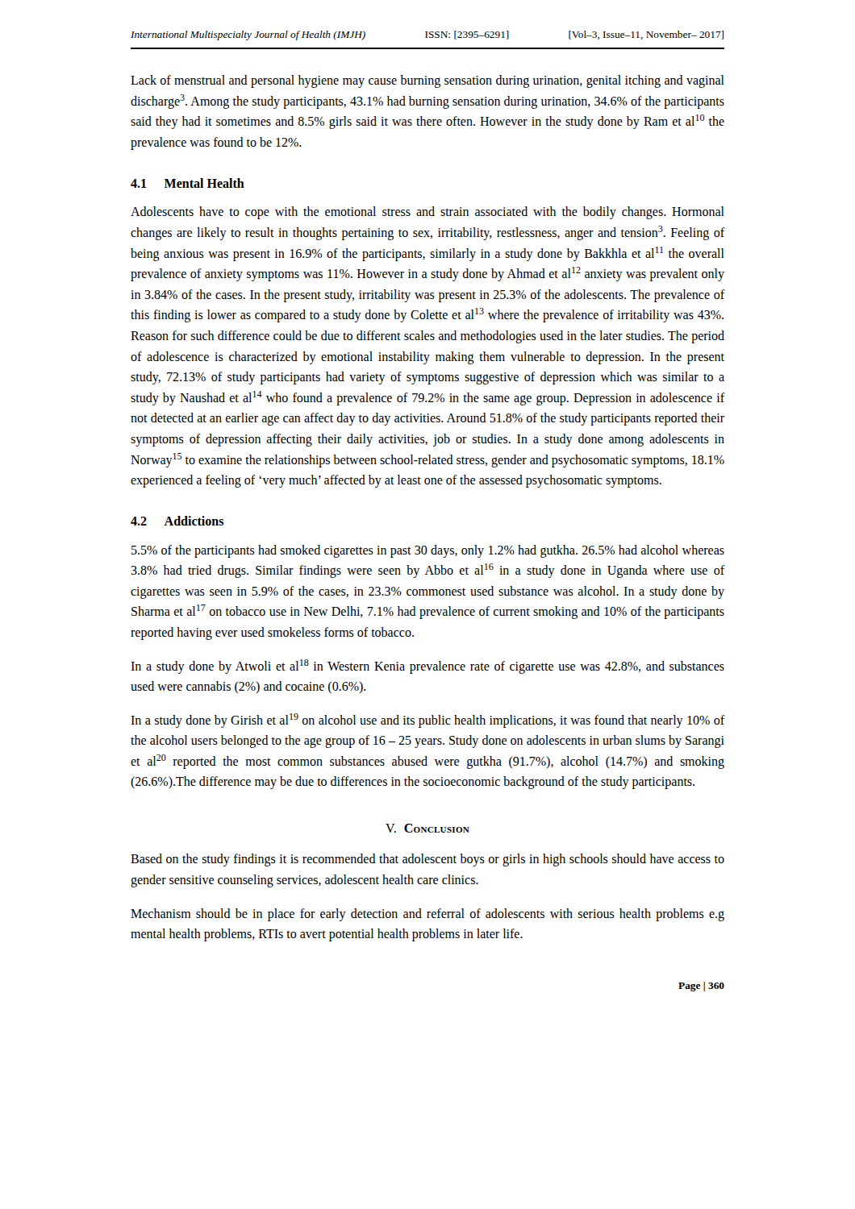International Multispecialty Journal of Health (IMJH) ISSN: [2395–6291] [Vol–3, Issue–11, November– 2017]
Lack of menstrual and personal hygiene may cause burning sensation during urination, genital itching and vaginal discharge3. Among the study participants, 43.1% had burning sensation during urination, 34.6% of the participants said they had it sometimes and 8.5% girls said it was there often. However in the study done by Ram et al10 the prevalence was found to be 12%.
4.1 Mental Health
Adolescents have to cope with the emotional stress and strain associated with the bodily changes. Hormonal changes are likely to result in thoughts pertaining to sex, irritability, restlessness, anger and tension3. Feeling of being anxious was present in 16.9% of the participants, similarly in a study done by Bakkhla et al11 the overall prevalence of anxiety symptoms was 11%. However in a study done by Ahmad et al12 anxiety was prevalent only in 3.84% of the cases. In the present study, irritability was present in 25.3% of the adolescents. The prevalence of this finding is lower as compared to a study done by Colette et al13 where the prevalence of irritability was 43%. Reason for such difference could be due to different scales and methodologies used in the later studies. The period of adolescence is characterized by emotional instability making them vulnerable to depression. In the present study, 72.13% of study participants had variety of symptoms suggestive of depression which was similar to a study by Naushad et al14 who found a prevalence of 79.2% in the same age group. Depression in adolescence if not detected at an earlier age can affect day to day activities. Around 51.8% of the study participants reported their symptoms of depression affecting their daily activities, job or studies. In a study done among adolescents in Norway15 to examine the relationships between school-related stress, gender and psychosomatic symptoms, 18.1% experienced a feeling of ‘very much’ affected by at least one of the assessed psychosomatic symptoms.
4.2 Addictions
5.5% of the participants had smoked cigarettes in past 30 days, only 1.2% had gutkha. 26.5% had alcohol whereas 3.8% had tried drugs. Similar findings were seen by Abbo et al16 in a study done in Uganda where use of cigarettes was seen in 5.9% of the cases, in 23.3% commonest used substance was alcohol. In a study done by Sharma et al17 on tobacco use in New Delhi, 7.1% had prevalence of current smoking and 10% of the participants reported having ever used smokeless forms of tobacco.
In a study done by Atwoli et al18 in Western Kenia prevalence rate of cigarette use was 42.8%, and substances used were cannabis (2%) and cocaine (0.6%).
In a study done by Girish et al19 on alcohol use and its public health implications, it was found that nearly 10% of the alcohol users belonged to the age group of 16 – 25 years. Study done on adolescents in urban slums by Sarangi et al20 reported the most common substances abused were gutkha (91.7%), alcohol (14.7%) and smoking (26.6%).The difference may be due to differences in the socioeconomic background of the study participants.
V. Conclusion
Based on the study findings it is recommended that adolescent boys or girls in high schools should have access to gender sensitive counseling services, adolescent health care clinics.
Mechanism should be in place for early detection and referral of adolescents with serious health problems e.g mental health problems, RTIs to avert potential health problems in later life.
Page | 360